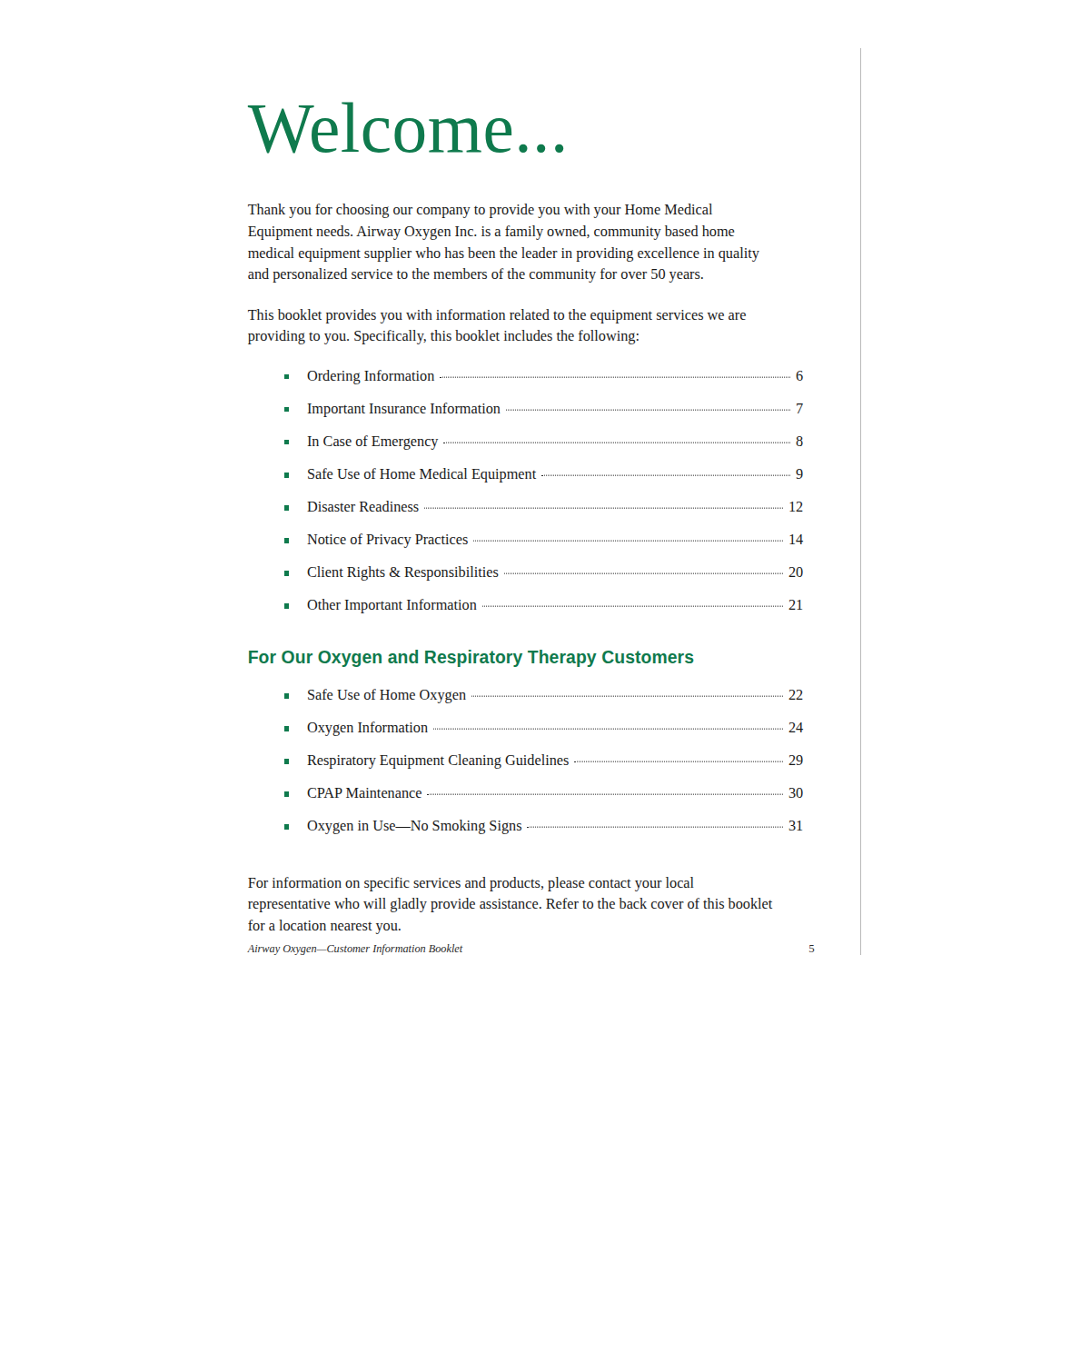Welcome...
Thank you for choosing our company to provide you with your Home Medical Equipment needs. Airway Oxygen Inc. is a family owned, community based home medical equipment supplier who has been the leader in providing excellence in quality and personalized service to the members of the community for over 50 years.
This booklet provides you with information related to the equipment services we are providing to you. Specifically, this booklet includes the following:
Ordering Information 6
Important Insurance Information 7
In Case of Emergency 8
Safe Use of Home Medical Equipment 9
Disaster Readiness 12
Notice of Privacy Practices 14
Client Rights & Responsibilities 20
Other Important Information 21
For Our Oxygen and Respiratory Therapy Customers
Safe Use of Home Oxygen 22
Oxygen Information 24
Respiratory Equipment Cleaning Guidelines 29
CPAP Maintenance 30
Oxygen in Use—No Smoking Signs 31
For information on specific services and products, please contact your local representative who will gladly provide assistance. Refer to the back cover of this booklet for a location nearest you.
Airway Oxygen—Customer Information Booklet 5